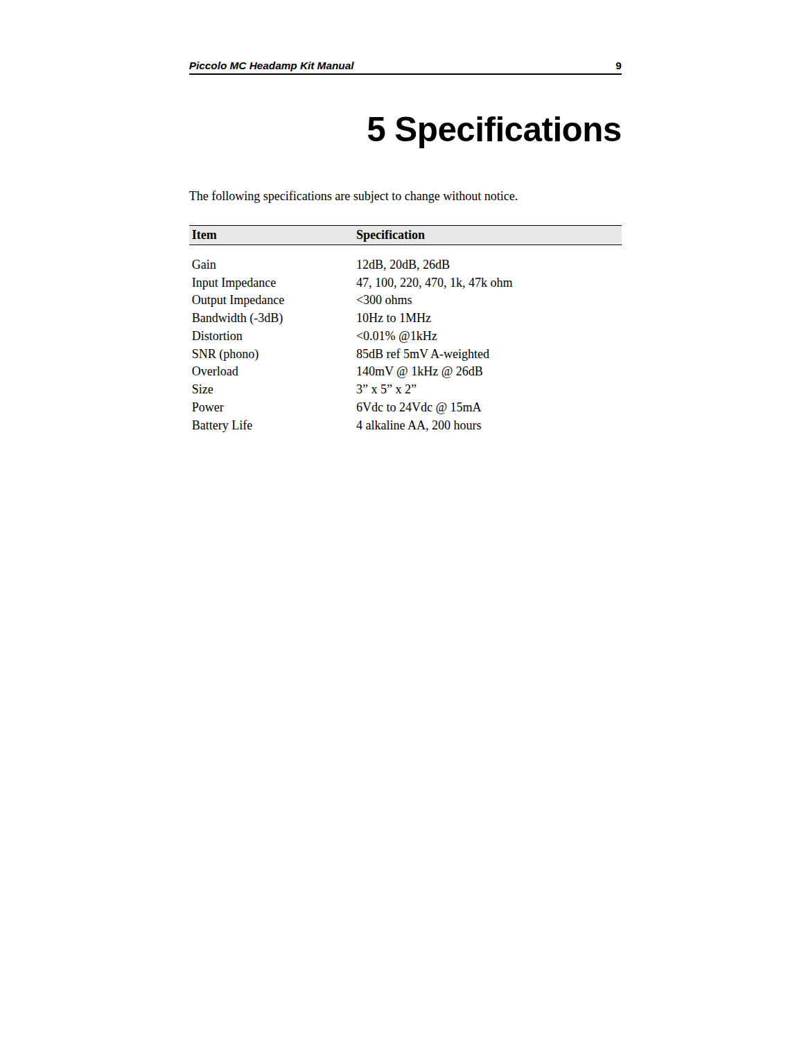Piccolo MC Headamp Kit Manual 9
5 Specifications
The following specifications are subject to change without notice.
| Item | Specification |
| --- | --- |
| Gain | 12dB, 20dB, 26dB |
| Input Impedance | 47, 100, 220, 470, 1k, 47k ohm |
| Output Impedance | <300 ohms |
| Bandwidth (-3dB) | 10Hz to 1MHz |
| Distortion | <0.01% @1kHz |
| SNR (phono) | 85dB ref 5mV A-weighted |
| Overload | 140mV @ 1kHz @ 26dB |
| Size | 3” x 5” x 2” |
| Power | 6Vdc to 24Vdc @ 15mA |
| Battery Life | 4 alkaline AA, 200 hours |